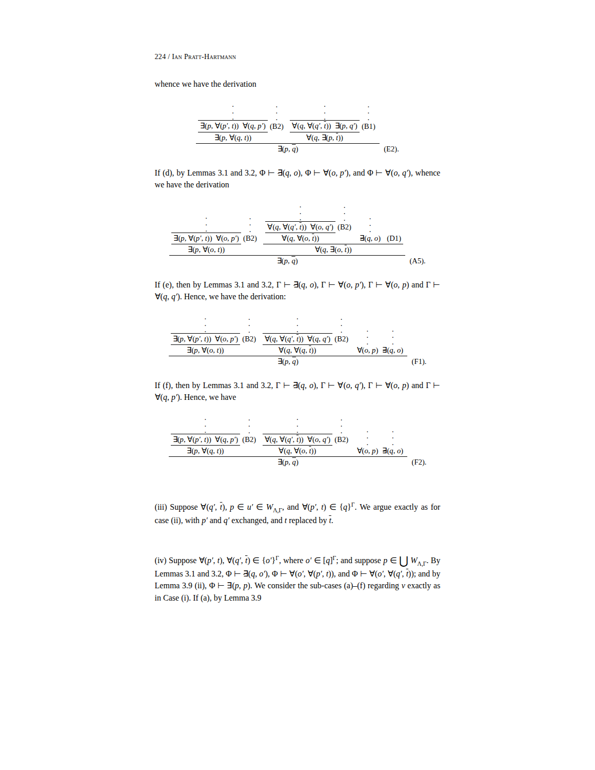224 / Ian Pratt-Hartmann
whence we have the derivation
| / / . . . / . . . / / ∃( p , ∀( p′ , t )) ∀( q , p′ ) / (B2) / / ∃( p , ∀( q , t )) / / / / . . . / . . . / / ∀( q , ∀( q′ , t )) ∃( p , q′ ) / (B1) / / ∀( q , ∃( p , t )) / / / / ∃( p , q ) / | (E2). |
If (d), by Lemmas 3.1 and 3.2, Φ ⊢ ∃(q, o), Φ ⊢ ∀(o, p′), and Φ ⊢ ∀(o, q′), whence we have the derivation
| / / . . . / . . . / / ∃( p , ∀( p′ , t )) ∀( o , p′ ) / (B2) / / ∃( p , ∀( o , t )) / / / / / . . . / . . . / / ∀( q , ∀( q′ , t )) ∀( o , q′ ) / (B2) / / ∀( q , ∀( o , t )) / / / / . . . / / ∃ ( q , o ) / / (D1) / / ∀( q , ∃( o , t )) / / / ∃( p , q ) / | (A5). |
If (e), then by Lemmas 3.1 and 3.2, Γ ⊢ ∃(q, o), Γ ⊢ ∀(o, p′), Γ ⊢ ∀(o, p) and Γ ⊢ ∀(q, q′). Hence, we have the derivation:
| / / . . . / . . . / / ∃( p , ∀( p′ , t )) ∀( o , p′ ) / (B2) / / ∃( p , ∀( o , t )) / / / / . . . / . . . / / ∀( q , ∀( q′ , t )) ∀( q , q′ ) / (B2) / / ∀( q , ∀( q , t )) / / / / . . . / . . . / / ∀( o , p ) / ∃ ( q , o ) / / / ∃( p , q ) / | (F1). |
If (f), then by Lemmas 3.1 and 3.2, Γ ⊢ ∃(q, o), Γ ⊢ ∀(o, q′), Γ ⊢ ∀(o, p) and Γ ⊢ ∀(q, p′). Hence, we have
| / / . . . / . . . / / ∃( p , ∀( p′ , t )) ∀( q , p′ ) / (B2) / / ∃( p , ∀( q , t )) / / / / . . . / . . . / / ∀( q , ∀( q′ , t )) ∀( o , q′ ) / (B2) / / ∀( q , ∀( o , t )) / / / / . . . / . . . / / ∀( o , p ) / ∃ ( q , o ) / / / ∃( p , q ) / | (F2). |
(iii) Suppose ∀(q′, t), p ∈ u′ ∈ WΛ,Γ, and ∀(p′, t) ∈ {q}Γ. We argue exactly as for case (ii), with p′ and q′ exchanged, and t replaced by t.
(iv) Suppose ∀(p′, t), ∀(q′, t) ∈ {o′}Γ, where o′ ∈ [q]Γ; and suppose p ∈ ⋃ WΛ,Γ. By Lemmas 3.1 and 3.2, Φ ⊢ ∃(q, o′), Φ ⊢ ∀(o′, ∀(p′, t)), and Φ ⊢ ∀(o′, ∀(q′, t)); and by Lemma 3.9 (ii), Φ ⊢ ∃(p, p). We consider the sub-cases (a)–(f) regarding v exactly as in Case (i). If (a), by Lemma 3.9